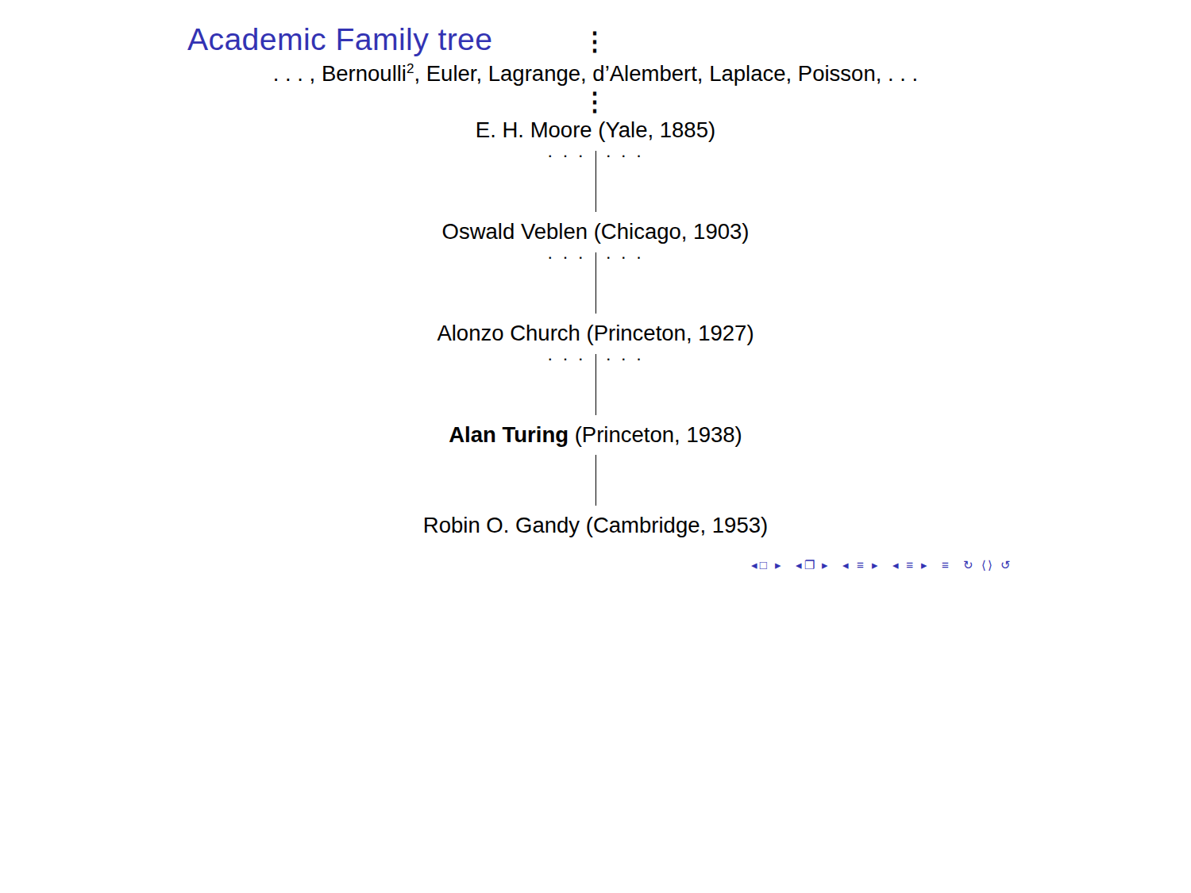Academic Family tree
⋮
. . . , Bernoulli2, Euler, Lagrange, d’Alembert, Laplace, Poisson, . . .
⋮
E. H. Moore (Yale, 1885)
· · ·· · ·
Oswald Veblen (Chicago, 1903)
· · ·· · ·
Alonzo Church (Princeton, 1927)
· · ·· · ·
Alan Turing (Princeton, 1938)
Robin O. Gandy (Cambridge, 1953)
◂□ ▸ ◂❐ ▸ ◂ ≡ ▸ ◂ ≡ ▸ ≡ ↻ ⟨⟩ ↺